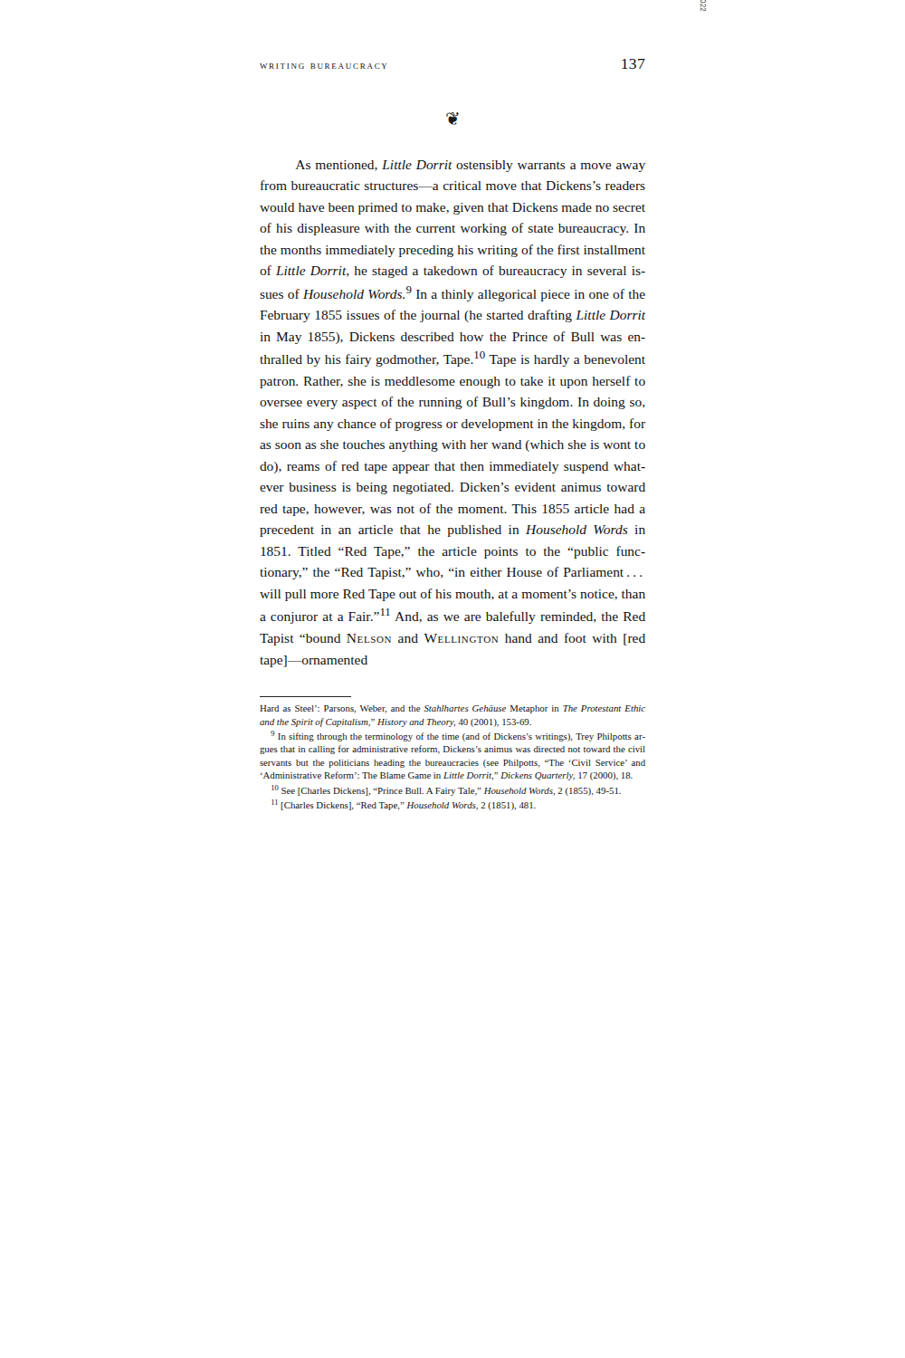Downloaded from http://online.ucpress.edu/ncl/article-pdf/75/2/133/414590/ncl.2020.75.2.133.pdf by guest on 25 June 2022
writing bureaucracy 137
❦
As mentioned, Little Dorrit ostensibly warrants a move away from bureaucratic structures—a critical move that Dickens’s readers would have been primed to make, given that Dickens made no secret of his displeasure with the current working of state bureaucracy. In the months immediately preceding his writing of the first installment of Little Dorrit, he staged a takedown of bureaucracy in several issues of Household Words.9 In a thinly allegorical piece in one of the February 1855 issues of the journal (he started drafting Little Dorrit in May 1855), Dickens described how the Prince of Bull was enthralled by his fairy godmother, Tape.10 Tape is hardly a benevolent patron. Rather, she is meddlesome enough to take it upon herself to oversee every aspect of the running of Bull’s kingdom. In doing so, she ruins any chance of progress or development in the kingdom, for as soon as she touches anything with her wand (which she is wont to do), reams of red tape appear that then immediately suspend whatever business is being negotiated. Dicken’s evident animus toward red tape, however, was not of the moment. This 1855 article had a precedent in an article that he published in Household Words in 1851. Titled “Red Tape,” the article points to the “public functionary,” the “Red Tapist,” who, “in either House of Parliament . . . will pull more Red Tape out of his mouth, at a moment’s notice, than a conjuror at a Fair.”11 And, as we are balefully reminded, the Red Tapist “bound Nelson and Wellington hand and foot with [red tape]—ornamented
Hard as Steel’: Parsons, Weber, and the Stahlhartes Gehäuse Metaphor in The Protestant Ethic and the Spirit of Capitalism,” History and Theory, 40 (2001), 153-69.
9 In sifting through the terminology of the time (and of Dickens’s writings), Trey Philpotts argues that in calling for administrative reform, Dickens’s animus was directed not toward the civil servants but the politicians heading the bureaucracies (see Philpotts, “The ‘Civil Service’ and ‘Administrative Reform’: The Blame Game in Little Dorrit,” Dickens Quarterly, 17 (2000), 18.
10 See [Charles Dickens], “Prince Bull. A Fairy Tale,” Household Words, 2 (1855), 49-51.
11 [Charles Dickens], “Red Tape,” Household Words, 2 (1851), 481.